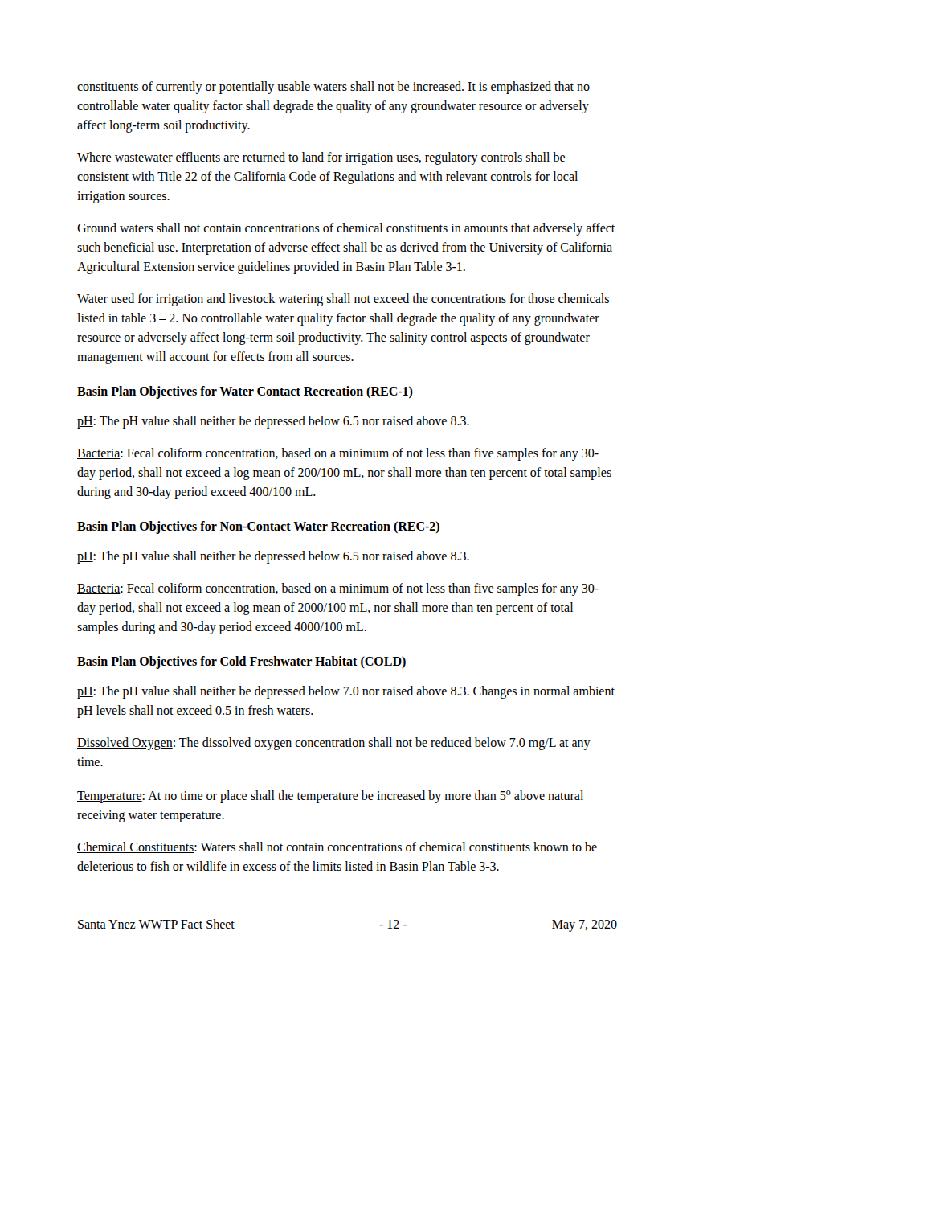constituents of currently or potentially usable waters shall not be increased. It is emphasized that no controllable water quality factor shall degrade the quality of any groundwater resource or adversely affect long-term soil productivity.
Where wastewater effluents are returned to land for irrigation uses, regulatory controls shall be consistent with Title 22 of the California Code of Regulations and with relevant controls for local irrigation sources.
Ground waters shall not contain concentrations of chemical constituents in amounts that adversely affect such beneficial use. Interpretation of adverse effect shall be as derived from the University of California Agricultural Extension service guidelines provided in Basin Plan Table 3-1.
Water used for irrigation and livestock watering shall not exceed the concentrations for those chemicals listed in table 3 – 2. No controllable water quality factor shall degrade the quality of any groundwater resource or adversely affect long-term soil productivity. The salinity control aspects of groundwater management will account for effects from all sources.
Basin Plan Objectives for Water Contact Recreation (REC-1)
pH: The pH value shall neither be depressed below 6.5 nor raised above 8.3.
Bacteria: Fecal coliform concentration, based on a minimum of not less than five samples for any 30-day period, shall not exceed a log mean of 200/100 mL, nor shall more than ten percent of total samples during and 30-day period exceed 400/100 mL.
Basin Plan Objectives for Non-Contact Water Recreation (REC-2)
pH: The pH value shall neither be depressed below 6.5 nor raised above 8.3.
Bacteria: Fecal coliform concentration, based on a minimum of not less than five samples for any 30-day period, shall not exceed a log mean of 2000/100 mL, nor shall more than ten percent of total samples during and 30-day period exceed 4000/100 mL.
Basin Plan Objectives for Cold Freshwater Habitat (COLD)
pH: The pH value shall neither be depressed below 7.0 nor raised above 8.3. Changes in normal ambient pH levels shall not exceed 0.5 in fresh waters.
Dissolved Oxygen: The dissolved oxygen concentration shall not be reduced below 7.0 mg/L at any time.
Temperature: At no time or place shall the temperature be increased by more than 5o above natural receiving water temperature.
Chemical Constituents: Waters shall not contain concentrations of chemical constituents known to be deleterious to fish or wildlife in excess of the limits listed in Basin Plan Table 3-3.
Santa Ynez WWTP Fact Sheet - 12 - May 7, 2020